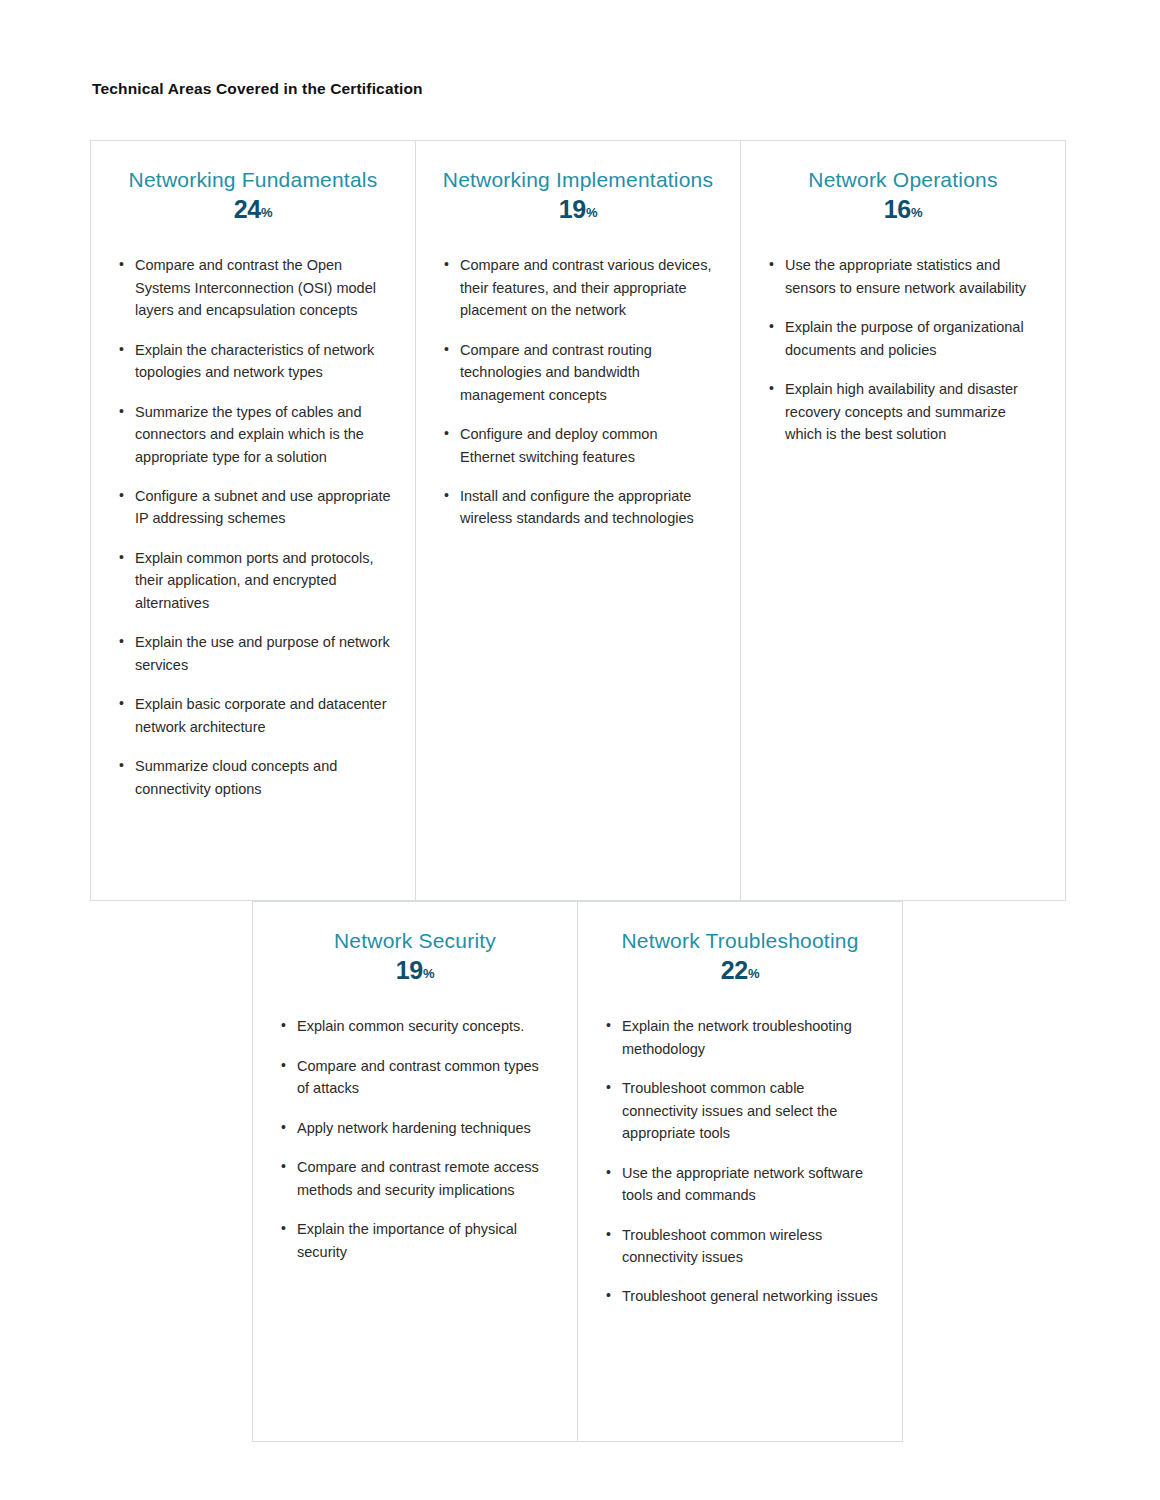Technical Areas Covered in the Certification
| Networking Fundamentals 24 % Compare and contrast the Open Systems Interconnection (OSI) model layers and encapsulation concepts Explain the characteristics of network topologies and network types Summarize the types of cables and connectors and explain which is the appropriate type for a solution Configure a subnet and use appropriate IP addressing schemes Explain common ports and protocols, their application, and encrypted alternatives Explain the use and purpose of network services Explain basic corporate and datacenter network architecture Summarize cloud concepts and connectivity options | Networking Implementations 19 % Compare and contrast various devices, their features, and their appropriate placement on the network Compare and contrast routing technologies and bandwidth management concepts Configure and deploy common Ethernet switching features Install and configure the appropriate wireless standards and technologies | Network Operations 16 % Use the appropriate statistics and sensors to ensure network availability Explain the purpose of organizational documents and policies Explain high availability and disaster recovery concepts and summarize which is the best solution |
| Network Security 19 % Explain common security concepts. Compare and contrast common types of attacks Apply network hardening techniques Compare and contrast remote access methods and security implications Explain the importance of physical security | Network Troubleshooting 22 % Explain the network troubleshooting methodology Troubleshoot common cable connectivity issues and select the appropriate tools Use the appropriate network software tools and commands Troubleshoot common wireless connectivity issues Troubleshoot general networking issues |